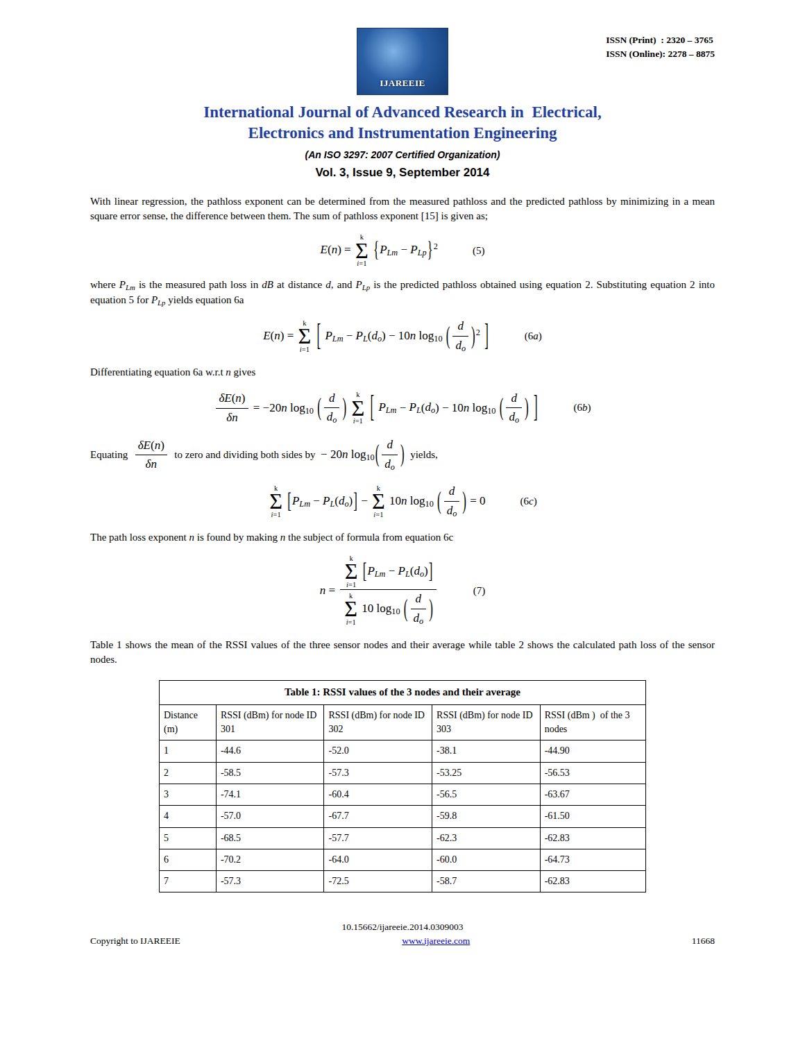ISSN (Print) : 2320 – 3765
ISSN (Online): 2278 – 8875
International Journal of Advanced Research in Electrical,
Electronics and Instrumentation Engineering
(An ISO 3297: 2007 Certified Organization)
Vol. 3, Issue 9, September 2014
With linear regression, the pathloss exponent can be determined from the measured pathloss and the predicted pathloss by minimizing in a mean square error sense, the difference between them. The sum of pathloss exponent [15] is given as;
E(n) = kΣi=1 {PLm − PLp}2 (5)
where PLm is the measured path loss in dB at distance d, and PLp is the predicted pathloss obtained using equation 2. Substituting equation 2 into equation 5 for PLp yields equation 6a
E(n) = kΣi=1 [ PLm − PL(do) − 10n log10 (ddo)2 ] (6a)
Differentiating equation 6a w.r.t n gives
δE(n) δn = −20n log10 (ddo) kΣi=1 [ PLm − PL(do) − 10n log10 (ddo) ] (6b)
Equating δE(n) δn to zero and dividing both sides by − 20n log10(ddo) yields,
kΣi=1 [PLm − PL(do)] − kΣi=1 10n log10 (ddo) = 0 (6c)
The path loss exponent n is found by making n the subject of formula from equation 6c
n = kΣi=1 [PLm − PL(do)] kΣi=1 10 log10 (ddo) (7)
Table 1 shows the mean of the RSSI values of the three sensor nodes and their average while table 2 shows the calculated path loss of the sensor nodes.
Table 1: RSSI values of the 3 nodes and their average
| Distance (m) | RSSI (dBm) for node ID 301 | RSSI (dBm) for node ID 302 | RSSI (dBm) for node ID 303 | RSSI (dBm ) of the 3 nodes |
| --- | --- | --- | --- | --- |
| 1 | -44.6 | -52.0 | -38.1 | -44.90 |
| 2 | -58.5 | -57.3 | -53.25 | -56.53 |
| 3 | -74.1 | -60.4 | -56.5 | -63.67 |
| 4 | -57.0 | -67.7 | -59.8 | -61.50 |
| 5 | -68.5 | -57.7 | -62.3 | -62.83 |
| 6 | -70.2 | -64.0 | -60.0 | -64.73 |
| 7 | -57.3 | -72.5 | -58.7 | -62.83 |
10.15662/ijareeie.2014.0309003
Copyright to IJAREEIE www.ijareeie.com 11668